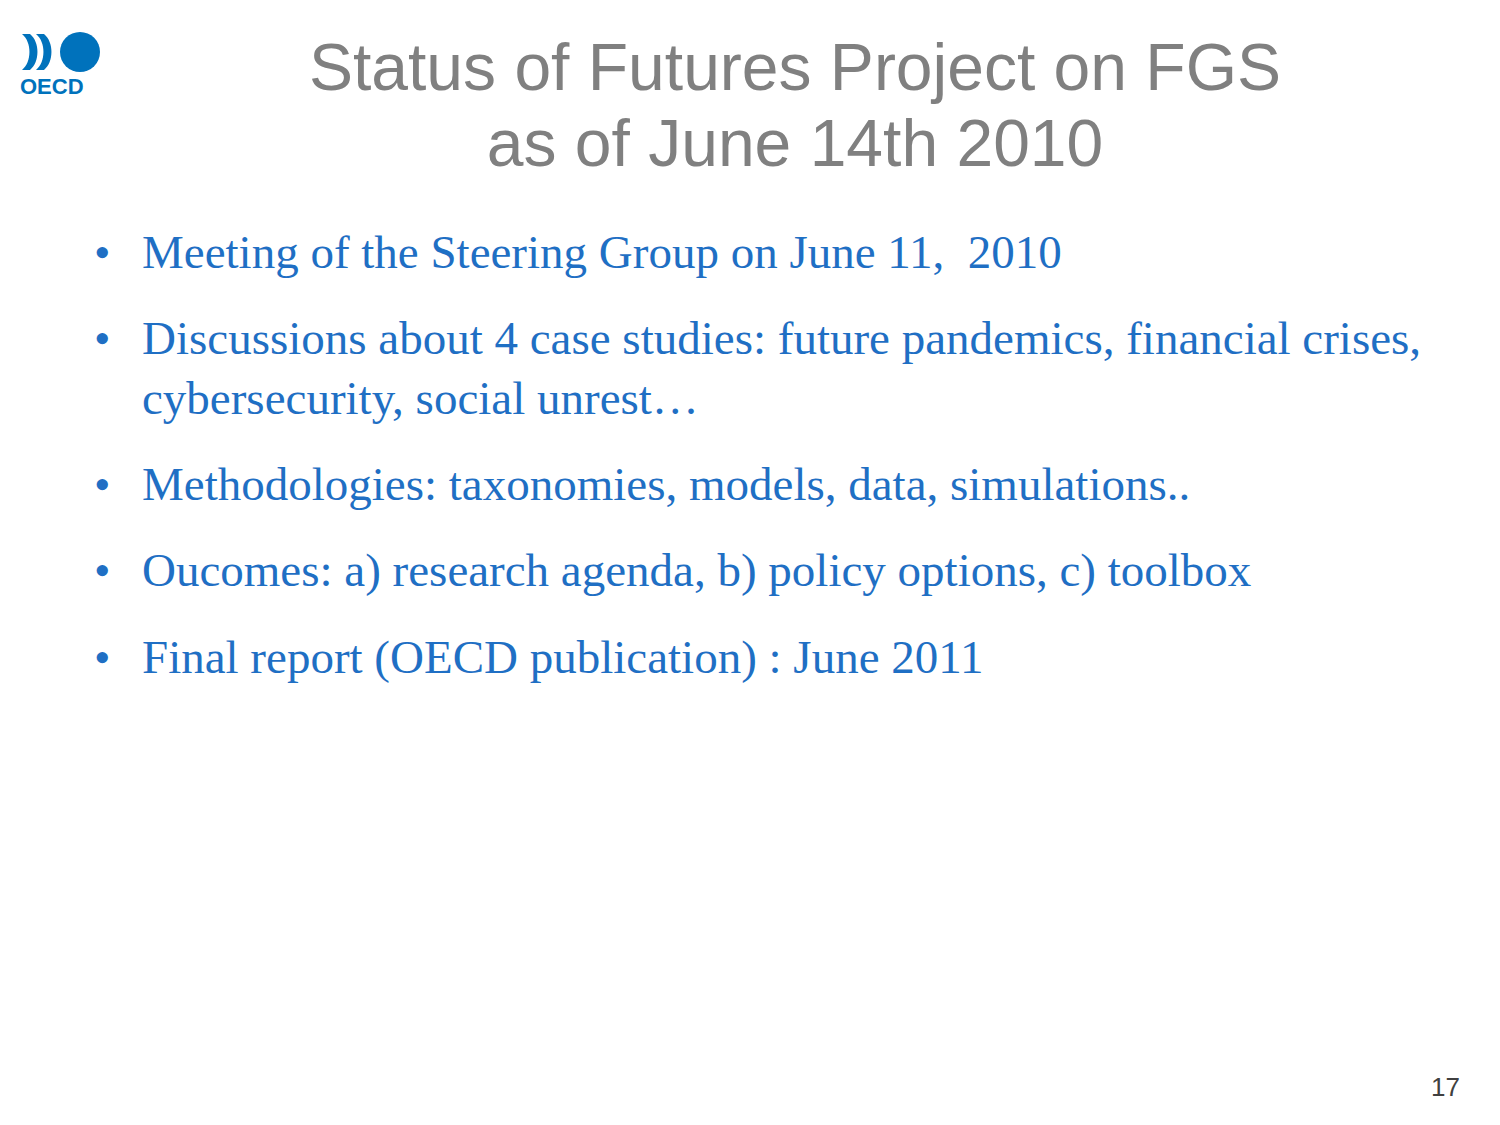OECD
Status of Futures Project on FGS
as of June 14th 2010
Meeting of the Steering Group on June 11, 2010
Discussions about 4 case studies: future pandemics, financial crises, cybersecurity, social unrest…
Methodologies: taxonomies, models, data, simulations..
Oucomes: a) research agenda, b) policy options, c) toolbox
Final report (OECD publication) : June 2011
17